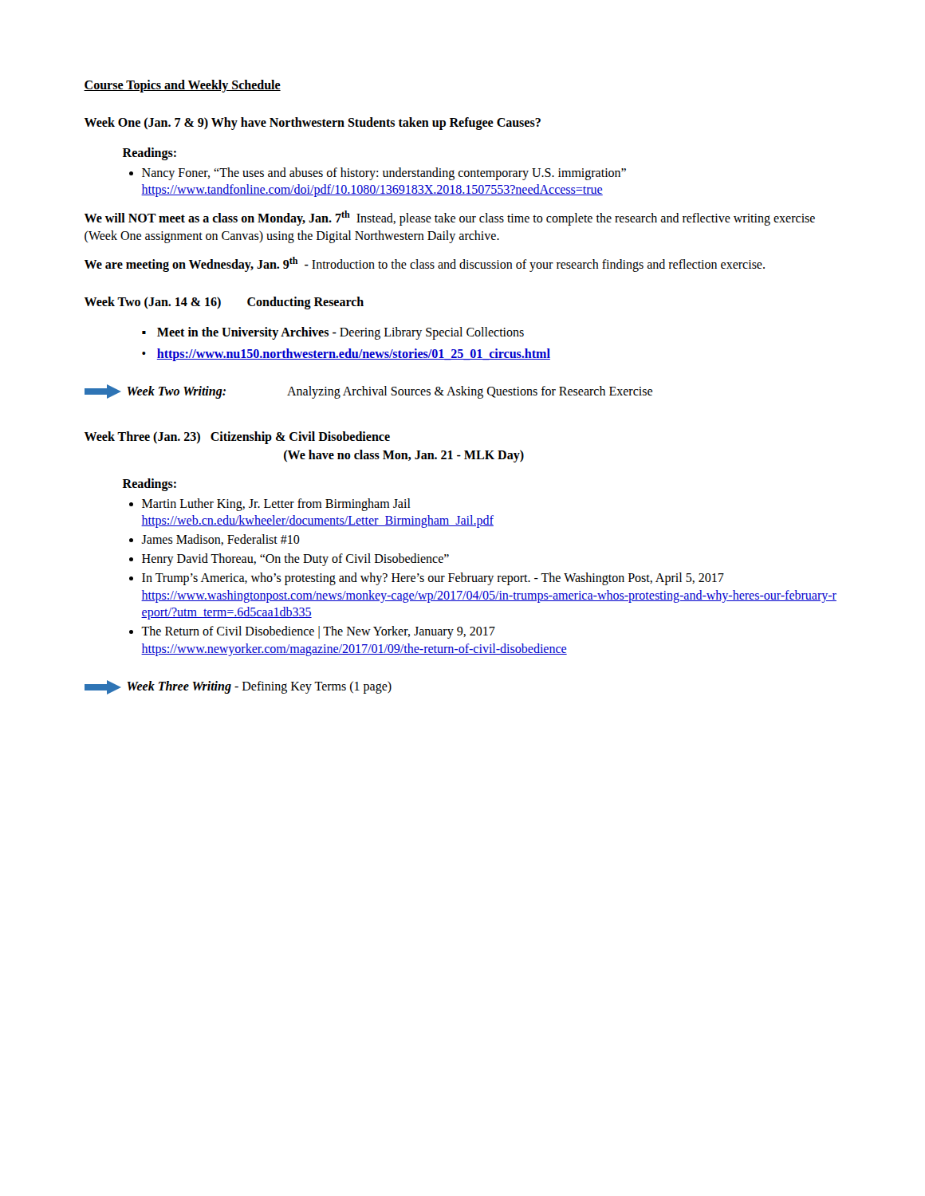Course Topics and Weekly Schedule
Week One (Jan. 7 & 9) Why have Northwestern Students taken up Refugee Causes?
Readings:
Nancy Foner, “The uses and abuses of history: understanding contemporary U.S. immigration”
https://www.tandfonline.com/doi/pdf/10.1080/1369183X.2018.1507553?needAccess=true
We will NOT meet as a class on Monday, Jan. 7th Instead, please take our class time to complete the research and reflective writing exercise (Week One assignment on Canvas) using the Digital Northwestern Daily archive.
We are meeting on Wednesday, Jan. 9th - Introduction to the class and discussion of your research findings and reflection exercise.
Week Two (Jan. 14 & 16) Conducting Research
Meet in the University Archives - Deering Library Special Collections
https://www.nu150.northwestern.edu/news/stories/01_25_01_circus.html
Week Two Writing:
Analyzing Archival Sources & Asking Questions for Research Exercise
Week Three (Jan. 23) Citizenship & Civil Disobedience
(We have no class Mon, Jan. 21 - MLK Day)
Readings:
Martin Luther King, Jr. Letter from Birmingham Jail
https://web.cn.edu/kwheeler/documents/Letter_Birmingham_Jail.pdf
James Madison, Federalist #10
Henry David Thoreau, “On the Duty of Civil Disobedience”
In Trump’s America, who’s protesting and why? Here’s our February report. - The Washington Post, April 5, 2017
https://www.washingtonpost.com/news/monkey-cage/wp/2017/04/05/in-trumps-america-whos-protesting-and-why-heres-our-february-report/?utm_term=.6d5caa1db335
The Return of Civil Disobedience | The New Yorker, January 9, 2017
https://www.newyorker.com/magazine/2017/01/09/the-return-of-civil-disobedience
Week Three Writing - Defining Key Terms (1 page)